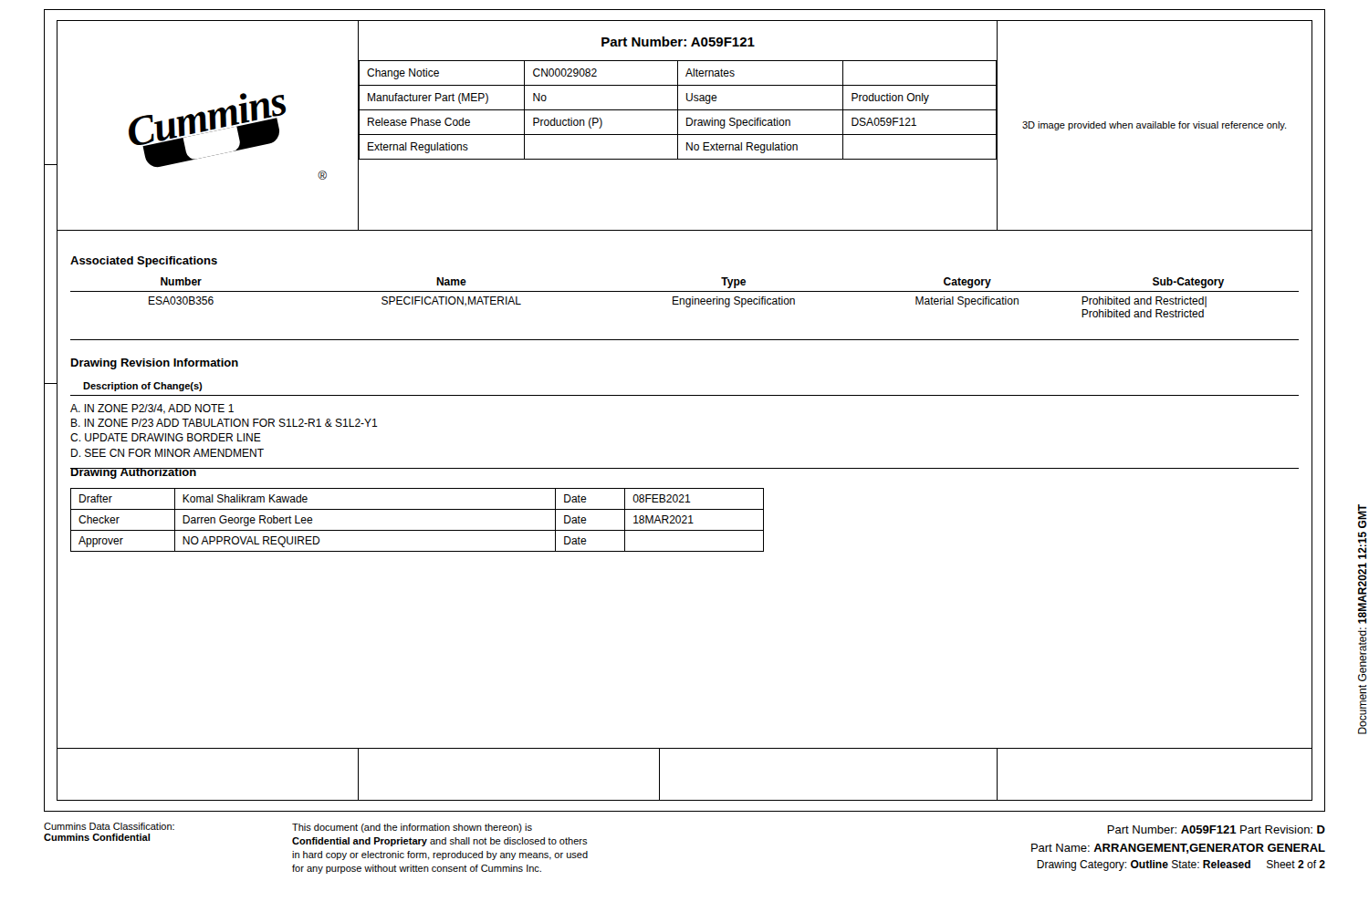Cummins
®
Part Number: A059F121
| Change Notice | CN00029082 | Alternates | |
| Manufacturer Part (MEP) | No | Usage | Production Only |
| Release Phase Code | Production (P) | Drawing Specification | DSA059F121 |
| External Regulations | | No External Regulation | |
3D image provided when available for visual reference only.
Associated Specifications
| Number | Name | Type | Category | Sub-Category |
| --- | --- | --- | --- | --- |
| ESA030B356 | SPECIFICATION,MATERIAL | Engineering Specification | Material Specification | Prohibited and Restricted/ Prohibited and Restricted |
Drawing Revision Information
Description of Change(s)
A. IN ZONE P2/3/4, ADD NOTE 1
B. IN ZONE P/23 ADD TABULATION FOR S1L2-R1 & S1L2-Y1
C. UPDATE DRAWING BORDER LINE
D. SEE CN FOR MINOR AMENDMENT
Drawing Authorization
| Drafter | Komal Shalikram Kawade | Date | 08FEB2021 |
| Checker | Darren George Robert Lee | Date | 18MAR2021 |
| Approver | NO APPROVAL REQUIRED | Date | |
Document Generated: 18MAR2021 12:15 GMT
Cummins Data Classification:
Cummins Confidential
This document (and the information shown thereon) is
Confidential and Proprietary and shall not be disclosed to others
in hard copy or electronic form, reproduced by any means, or used
for any purpose without written consent of Cummins Inc.
Part Number: A059F121 Part Revision: D
Part Name: ARRANGEMENT,GENERATOR GENERAL
Drawing Category: Outline State: Released Sheet 2 of 2